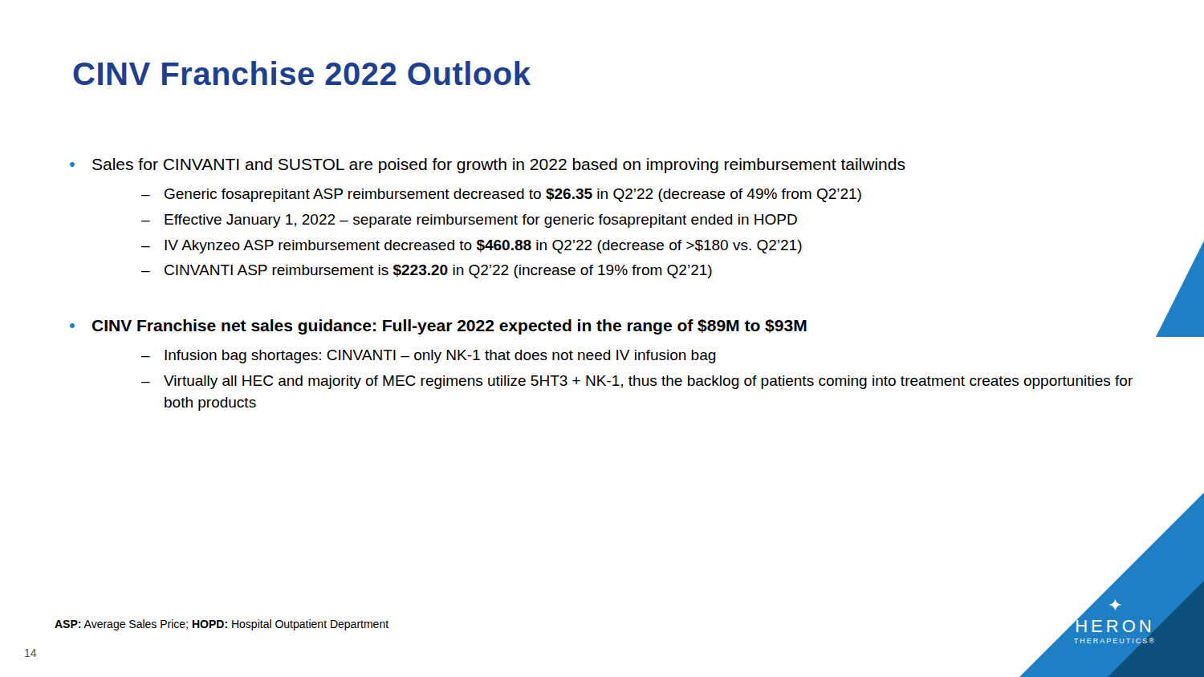CINV Franchise 2022 Outlook
Sales for CINVANTI and SUSTOL are poised for growth in 2022 based on improving reimbursement tailwinds
Generic fosaprepitant ASP reimbursement decreased to $26.35 in Q2’22 (decrease of 49% from Q2’21)
Effective January 1, 2022 – separate reimbursement for generic fosaprepitant ended in HOPD
IV Akynzeo ASP reimbursement decreased to $460.88 in Q2’22 (decrease of >$180 vs. Q2’21)
CINVANTI ASP reimbursement is $223.20 in Q2’22 (increase of 19% from Q2’21)
CINV Franchise net sales guidance: Full-year 2022 expected in the range of $89M to $93M
Infusion bag shortages: CINVANTI – only NK-1 that does not need IV infusion bag
Virtually all HEC and majority of MEC regimens utilize 5HT3 + NK-1, thus the backlog of patients coming into treatment creates opportunities for both products
ASP: Average Sales Price; HOPD: Hospital Outpatient Department
14
✦
HERON
THERAPEUTICS®